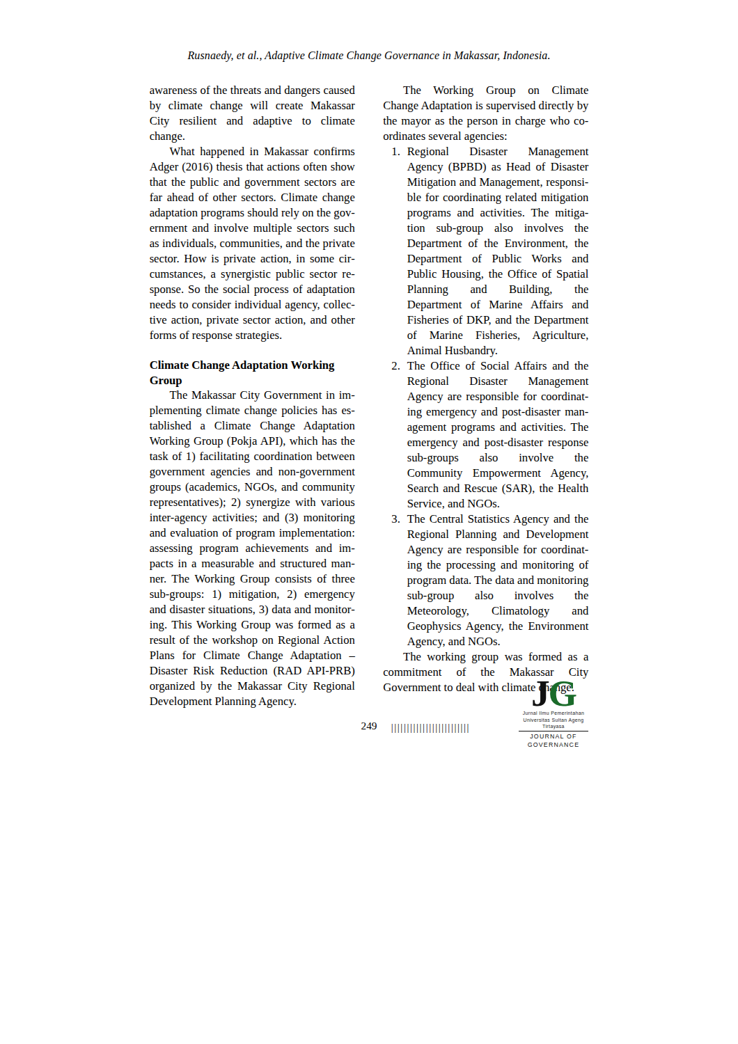Rusnaedy, et al., Adaptive Climate Change Governance in Makassar, Indonesia.
awareness of the threats and dangers caused by climate change will create Makassar City resilient and adaptive to climate change.
What happened in Makassar confirms Adger (2016) thesis that actions often show that the public and government sectors are far ahead of other sectors. Climate change adaptation programs should rely on the government and involve multiple sectors such as individuals, communities, and the private sector. How is private action, in some circumstances, a synergistic public sector response. So the social process of adaptation needs to consider individual agency, collective action, private sector action, and other forms of response strategies.
Climate Change Adaptation Working Group
The Makassar City Government in implementing climate change policies has established a Climate Change Adaptation Working Group (Pokja API), which has the task of 1) facilitating coordination between government agencies and non-government groups (academics, NGOs, and community representatives); 2) synergize with various inter-agency activities; and (3) monitoring and evaluation of program implementation: assessing program achievements and impacts in a measurable and structured manner. The Working Group consists of three sub-groups: 1) mitigation, 2) emergency and disaster situations, 3) data and monitoring. This Working Group was formed as a result of the workshop on Regional Action Plans for Climate Change Adaptation – Disaster Risk Reduction (RAD API-PRB) organized by the Makassar City Regional Development Planning Agency.
The Working Group on Climate Change Adaptation is supervised directly by the mayor as the person in charge who coordinates several agencies:
Regional Disaster Management Agency (BPBD) as Head of Disaster Mitigation and Management, responsible for coordinating related mitigation programs and activities. The mitigation sub-group also involves the Department of the Environment, the Department of Public Works and Public Housing, the Office of Spatial Planning and Building, the Department of Marine Affairs and Fisheries of DKP, and the Department of Marine Fisheries, Agriculture, Animal Husbandry.
The Office of Social Affairs and the Regional Disaster Management Agency are responsible for coordinating emergency and post-disaster management programs and activities. The emergency and post-disaster response sub-groups also involve the Community Empowerment Agency, Search and Rescue (SAR), the Health Service, and NGOs.
The Central Statistics Agency and the Regional Planning and Development Agency are responsible for coordinating the processing and monitoring of program data. The data and monitoring sub-group also involves the Meteorology, Climatology and Geophysics Agency, the Environment Agency, and NGOs.
The working group was formed as a commitment of the Makassar City Government to deal with climate change.
249
|||||||||||||||||||||||||
JG
Jurnal Ilmu Pemerintahan
Universitas Sultan Ageng Tirtayasa
JOURNAL OF GOVERNANCE